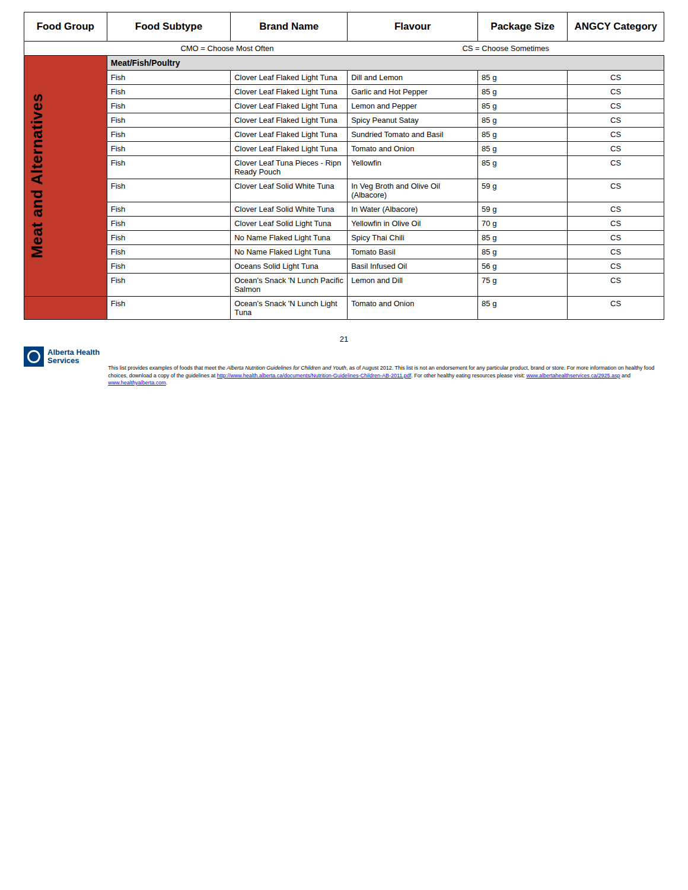| Food Group | Food Subtype | Brand Name | Flavour | Package Size | ANGCY Category |
| --- | --- | --- | --- | --- | --- |
| | CMO = Choose Most Often | CS = Choose Sometimes |
| Meat and Alternatives | Meat/Fish/Poultry |
| Fish | Clover Leaf Flaked Light Tuna | Dill and Lemon | 85 g | CS |
| Fish | Clover Leaf Flaked Light Tuna | Garlic and Hot Pepper | 85 g | CS |
| Fish | Clover Leaf Flaked Light Tuna | Lemon and Pepper | 85 g | CS |
| Fish | Clover Leaf Flaked Light Tuna | Spicy Peanut Satay | 85 g | CS |
| Fish | Clover Leaf Flaked Light Tuna | Sundried Tomato and Basil | 85 g | CS |
| Fish | Clover Leaf Flaked Light Tuna | Tomato and Onion | 85 g | CS |
| Fish | Clover Leaf Tuna Pieces - Ripn Ready Pouch | Yellowfin | 85 g | CS |
| Fish | Clover Leaf Solid White Tuna | In Veg Broth and Olive Oil (Albacore) | 59 g | CS |
| Fish | Clover Leaf Solid White Tuna | In Water (Albacore) | 59 g | CS |
| Fish | Clover Leaf Solid Light Tuna | Yellowfin in Olive Oil | 70 g | CS |
| Fish | No Name Flaked Light Tuna | Spicy Thai Chili | 85 g | CS |
| Fish | No Name Flaked Light Tuna | Tomato Basil | 85 g | CS |
| Fish | Oceans Solid Light Tuna | Basil Infused Oil | 56 g | CS |
| Fish | Ocean's Snack 'N Lunch Pacific Salmon | Lemon and Dill | 75 g | CS |
| | Fish | Ocean's Snack 'N Lunch Light Tuna | Tomato and Onion | 85 g | CS |
21
Alberta Health Services
This list provides examples of foods that meet the Alberta Nutrition Guidelines for Children and Youth, as of August 2012. This list is not an endorsement for any particular product, brand or store. For more information on healthy food choices, download a copy of the guidelines at http://www.health.alberta.ca/documents/Nutrition-Guidelines-Children-AB-2011.pdf. For other healthy eating resources please visit: www.albertahealthservices.ca/2925.asp and www.healthyalberta.com.